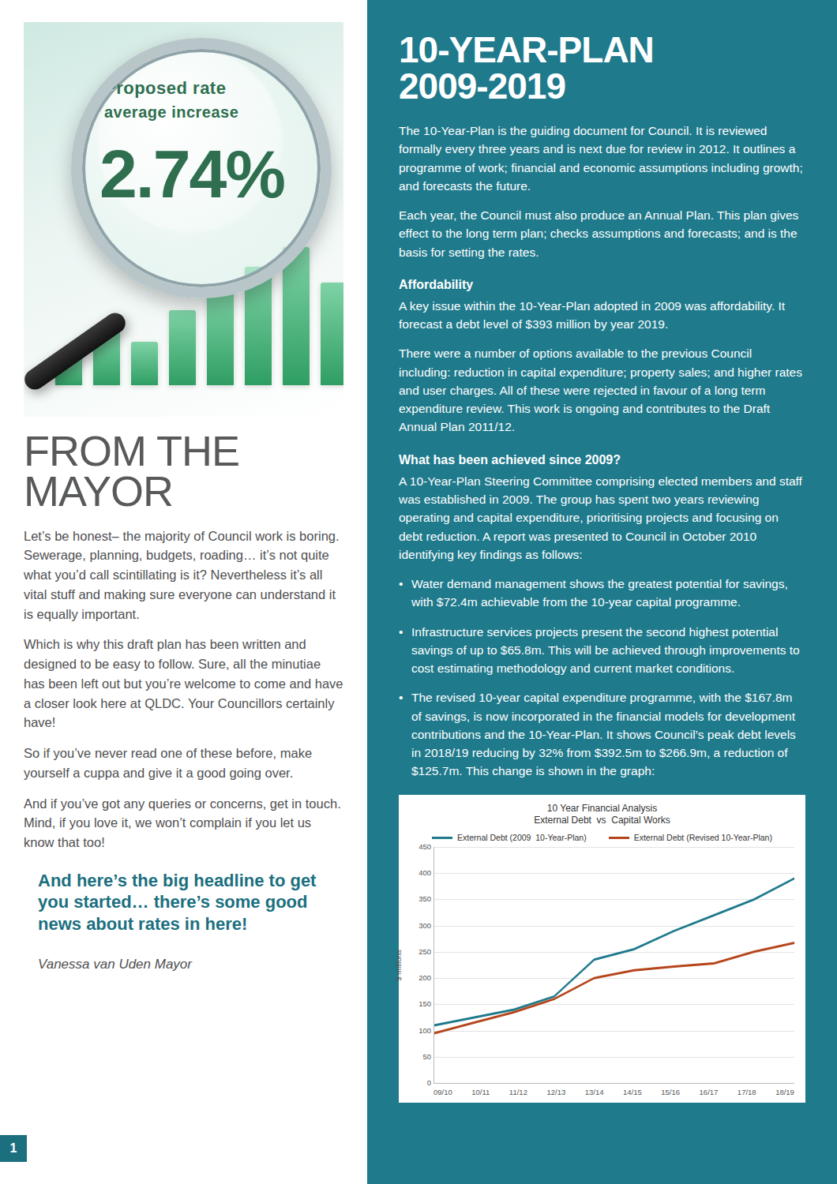Proposed rateaverage increase
2.74%
FROM THE
MAYOR
Let’s be honest– the majority of Council work is boring. Sewerage, planning, budgets, roading… it’s not quite what you’d call scintillating is it? Nevertheless it’s all vital stuff and making sure everyone can understand it is equally important.
Which is why this draft plan has been written and designed to be easy to follow. Sure, all the minutiae has been left out but you’re welcome to come and have a closer look here at QLDC. Your Councillors certainly have!
So if you’ve never read one of these before, make yourself a cuppa and give it a good going over.
And if you’ve got any queries or concerns, get in touch. Mind, if you love it, we won’t complain if you let us know that too!
And here’s the big headline to get you started… there’s some good news about rates in here!
Vanessa van Uden Mayor
1
10-YEAR-PLAN
2009-2019
The 10-Year-Plan is the guiding document for Council. It is reviewed formally every three years and is next due for review in 2012. It outlines a programme of work; financial and economic assumptions including growth; and forecasts the future.
Each year, the Council must also produce an Annual Plan. This plan gives effect to the long term plan; checks assumptions and forecasts; and is the basis for setting the rates.
Affordability
A key issue within the 10-Year-Plan adopted in 2009 was affordability. It forecast a debt level of $393 million by year 2019.
There were a number of options available to the previous Council including: reduction in capital expenditure; property sales; and higher rates and user charges. All of these were rejected in favour of a long term expenditure review. This work is ongoing and contributes to the Draft Annual Plan 2011/12.
What has been achieved since 2009?
A 10-Year-Plan Steering Committee comprising elected members and staff was established in 2009. The group has spent two years reviewing operating and capital expenditure, prioritising projects and focusing on debt reduction. A report was presented to Council in October 2010 identifying key findings as follows:
Water demand management shows the greatest potential for savings, with $72.4m achievable from the 10-year capital programme.
Infrastructure services projects present the second highest potential savings of up to $65.8m. This will be achieved through improvements to cost estimating methodology and current market conditions.
The revised 10-year capital expenditure programme, with the $167.8m of savings, is now incorporated in the financial models for development contributions and the 10-Year-Plan. It shows Council’s peak debt levels in 2018/19 reducing by 32% from $392.5m to $266.9m, a reduction of $125.7m. This change is shown in the graph:
10 Year Financial Analysis
External Debt vs Capital Works
External Debt (2009 10-Year-Plan) External Debt (Revised 10-Year-Plan)
$ millions
450
400
350
300
250
200
150
100
50
0
09/1010/1111/1212/1313/14 14/1515/1616/1717/1818/19